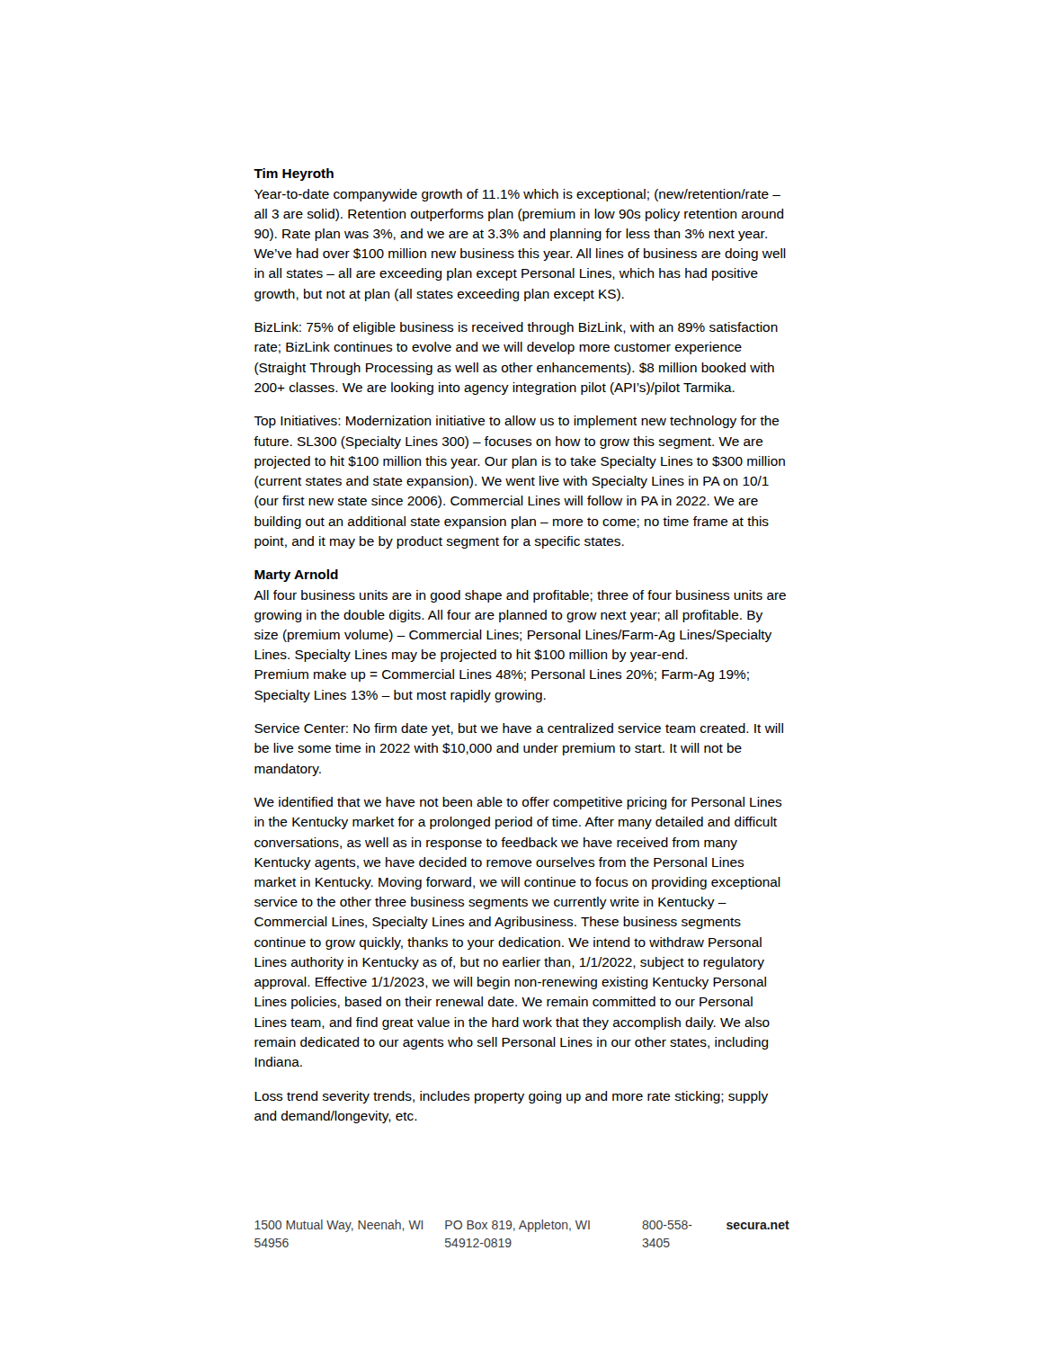Tim Heyroth
Year-to-date companywide growth of 11.1% which is exceptional; (new/retention/rate – all 3 are solid). Retention outperforms plan (premium in low 90s policy retention around 90). Rate plan was 3%, and we are at 3.3% and planning for less than 3% next year. We’ve had over $100 million new business this year. All lines of business are doing well in all states – all are exceeding plan except Personal Lines, which has had positive growth, but not at plan (all states exceeding plan except KS).
BizLink: 75% of eligible business is received through BizLink, with an 89% satisfaction rate; BizLink continues to evolve and we will develop more customer experience (Straight Through Processing as well as other enhancements). $8 million booked with 200+ classes. We are looking into agency integration pilot (API’s)/pilot Tarmika.
Top Initiatives: Modernization initiative to allow us to implement new technology for the future. SL300 (Specialty Lines 300) – focuses on how to grow this segment. We are projected to hit $100 million this year. Our plan is to take Specialty Lines to $300 million (current states and state expansion). We went live with Specialty Lines in PA on 10/1 (our first new state since 2006). Commercial Lines will follow in PA in 2022. We are building out an additional state expansion plan – more to come; no time frame at this point, and it may be by product segment for a specific states.
Marty Arnold
All four business units are in good shape and profitable; three of four business units are growing in the double digits. All four are planned to grow next year; all profitable. By size (premium volume) – Commercial Lines; Personal Lines/Farm-Ag Lines/Specialty Lines. Specialty Lines may be projected to hit $100 million by year-end.
Premium make up = Commercial Lines 48%; Personal Lines 20%; Farm-Ag 19%; Specialty Lines 13% – but most rapidly growing.
Service Center: No firm date yet, but we have a centralized service team created. It will be live some time in 2022 with $10,000 and under premium to start. It will not be mandatory.
We identified that we have not been able to offer competitive pricing for Personal Lines in the Kentucky market for a prolonged period of time. After many detailed and difficult conversations, as well as in response to feedback we have received from many Kentucky agents, we have decided to remove ourselves from the Personal Lines market in Kentucky. Moving forward, we will continue to focus on providing exceptional service to the other three business segments we currently write in Kentucky – Commercial Lines, Specialty Lines and Agribusiness. These business segments continue to grow quickly, thanks to your dedication. We intend to withdraw Personal Lines authority in Kentucky as of, but no earlier than, 1/1/2022, subject to regulatory approval. Effective 1/1/2023, we will begin non-renewing existing Kentucky Personal Lines policies, based on their renewal date. We remain committed to our Personal Lines team, and find great value in the hard work that they accomplish daily. We also remain dedicated to our agents who sell Personal Lines in our other states, including Indiana.
Loss trend severity trends, includes property going up and more rate sticking; supply and demand/longevity, etc.
1500 Mutual Way, Neenah, WI 54956 PO Box 819, Appleton, WI 54912-0819 800-558-3405 secura.net